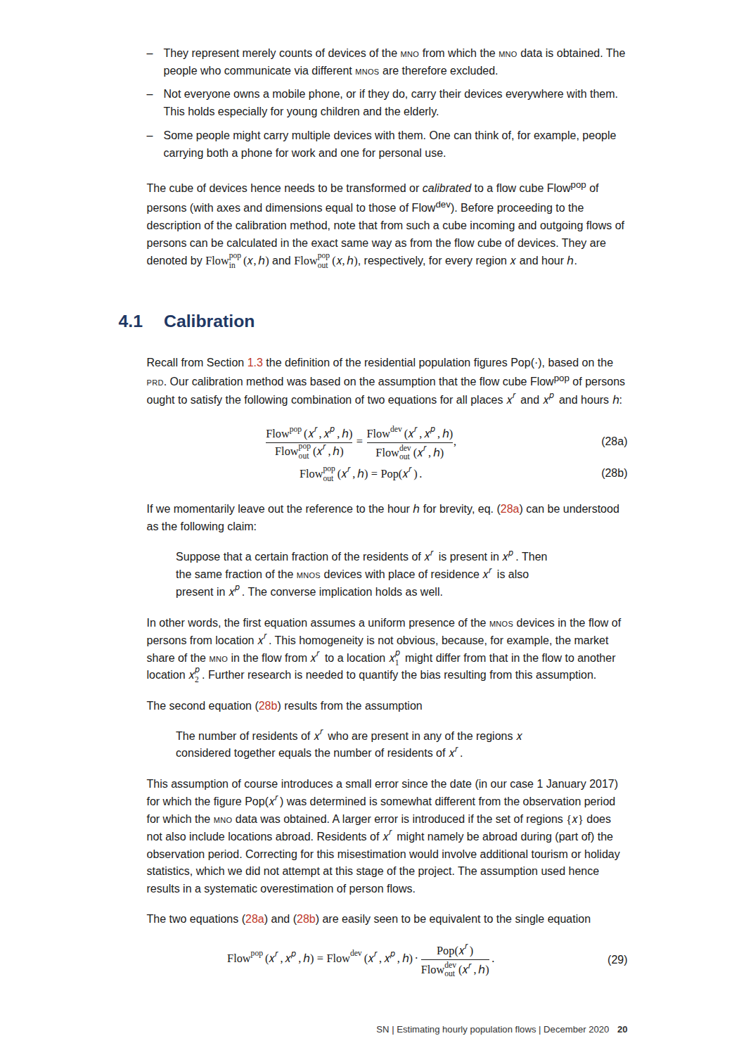They represent merely counts of devices of the mno from which the mno data is obtained. The people who communicate via different mnos are therefore excluded.
Not everyone owns a mobile phone, or if they do, carry their devices everywhere with them. This holds especially for young children and the elderly.
Some people might carry multiple devices with them. One can think of, for example, people carrying both a phone for work and one for personal use.
The cube of devices hence needs to be transformed or calibrated to a flow cube Flowpop of persons (with axes and dimensions equal to those of Flowdev). Before proceeding to the description of the calibration method, note that from such a cube incoming and outgoing flows of persons can be calculated in the exact same way as from the flow cube of devices. They are denoted by Flowinpop(x,h) and Flowoutpop(x,h), respectively, for every region x and hour h.
4.1 Calibration
Recall from Section 1.3 the definition of the residential population figures Pop(·), based on the prd. Our calibration method was based on the assumption that the flow cube Flowpop of persons ought to satisfy the following combination of two equations for all places xr and xp and hours h:
| Flow pop ( x r , x p , h ) Flow out pop ( x r , h ) = Flow dev ( x r , x p , h ) Flow out dev ( x r , h ) , | (28a) |
| Flow out pop ( x r , h ) = Pop ( x r ) . | (28b) |
If we momentarily leave out the reference to the hour h for brevity, eq. (28a) can be understood as the following claim:
Suppose that a certain fraction of the residents of xr is present in xp. Then the same fraction of the mnos devices with place of residence xr is also present in xp. The converse implication holds as well.
In other words, the first equation assumes a uniform presence of the mnos devices in the flow of persons from location xr. This homogeneity is not obvious, because, for example, the market share of the mno in the flow from xr to a location x1p might differ from that in the flow to another location x2p. Further research is needed to quantify the bias resulting from this assumption.
The second equation (28b) results from the assumption
The number of residents of xr who are present in any of the regions x considered together equals the number of residents of xr.
This assumption of course introduces a small error since the date (in our case 1 January 2017) for which the figure Pop(xr) was determined is somewhat different from the observation period for which the mno data was obtained. A larger error is introduced if the set of regions {x} does not also include locations abroad. Residents of xr might namely be abroad during (part of) the observation period. Correcting for this misestimation would involve additional tourism or holiday statistics, which we did not attempt at this stage of the project. The assumption used hence results in a systematic overestimation of person flows.
The two equations (28a) and (28b) are easily seen to be equivalent to the single equation
| Flow pop ( x r , x p , h ) = Flow dev ( x r , x p , h ) · Pop ( x r ) Flow out dev ( x r , h ) . | (29) |
SN | Estimating hourly population flows | December 2020 20